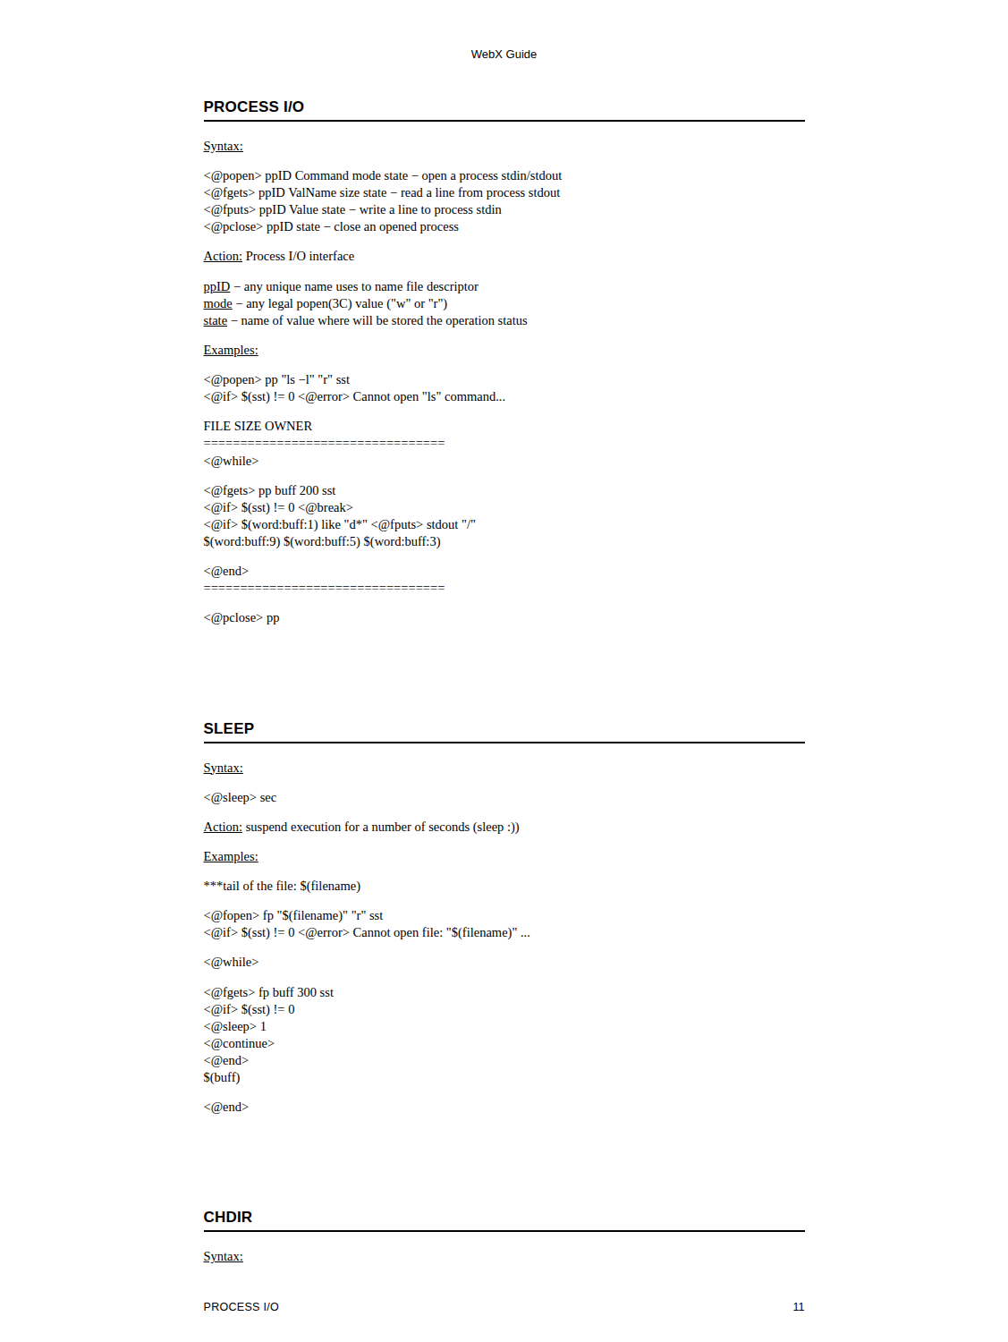WebX Guide
PROCESS I/O
Syntax:
<@popen> ppID Command mode state − open a process stdin/stdout
<@fgets> ppID ValName size state − read a line from process stdout
<@fputs> ppID Value state − write a line to process stdin
<@pclose> ppID state − close an opened process
Action: Process I/O interface
ppID − any unique name uses to name file descriptor
mode − any legal popen(3C) value ("w" or "r")
state − name of value where will be stored the operation status
Examples:
<@popen> pp "ls −l" "r" sst
<@if> $(sst) != 0 <@error> Cannot open "ls" command...
FILE SIZE OWNER
=================================
<@while>
<@fgets> pp buff 200 sst
<@if> $(sst) != 0 <@break>
<@if> $(word:buff:1) like "d*" <@fputs> stdout "/"
$(word:buff:9) $(word:buff:5) $(word:buff:3)
<@end>
=================================
<@pclose> pp
SLEEP
Syntax:
<@sleep> sec
Action: suspend execution for a number of seconds (sleep :))
Examples:
***tail of the file: $(filename)
<@fopen> fp "$(filename)" "r" sst
<@if> $(sst) != 0 <@error> Cannot open file: "$(filename)" ...
<@while>
<@fgets> fp buff 300 sst
<@if> $(sst) != 0
<@sleep> 1
<@continue>
<@end>
$(buff)
<@end>
CHDIR
Syntax:
PROCESS I/O 11